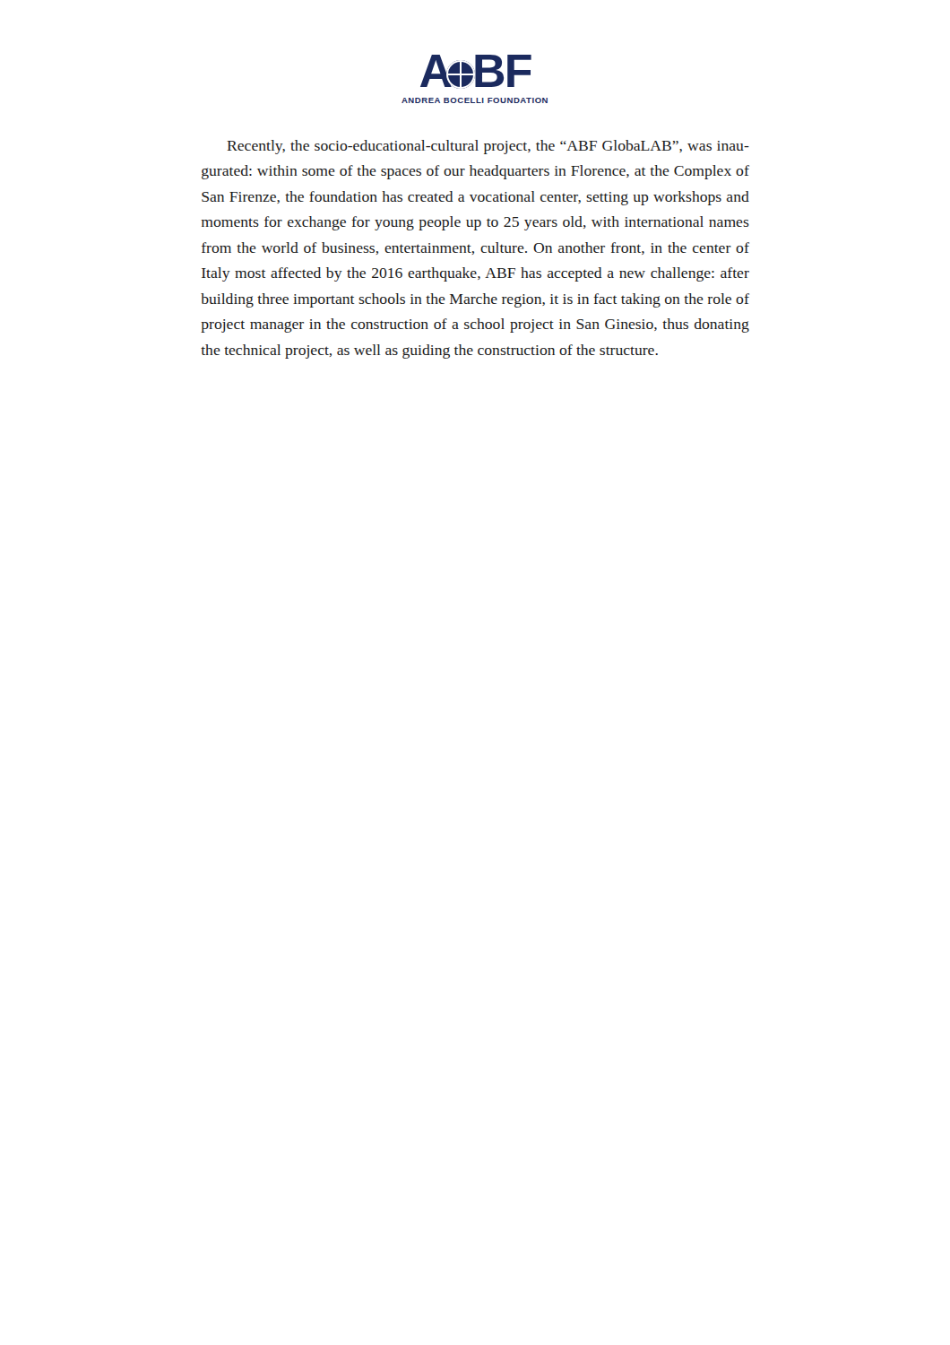A BF
ANDREA BOCELLI FOUNDATION
Recently, the socio-educational-cultural project, the “ABF GlobaLAB”, was inaugurated: within some of the spaces of our headquarters in Florence, at the Complex of San Firenze, the foundation has created a vocational center, setting up workshops and moments for exchange for young people up to 25 years old, with international names from the world of business, entertainment, culture. On another front, in the center of Italy most affected by the 2016 earthquake, ABF has accepted a new challenge: after building three important schools in the Marche region, it is in fact taking on the role of project manager in the construction of a school project in San Ginesio, thus donating the technical project, as well as guiding the construction of the structure.